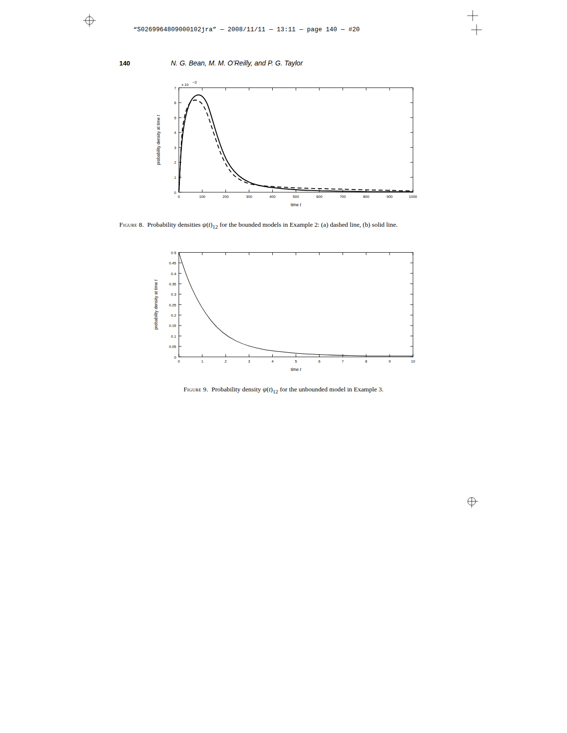“S0269964809000102jra” — 2008/11/11 — 13:11 — page 140 — #20
140
N. G. Bean, M. M. O’Reilly, and P. G. Taylor
x 10 −3 0 1 2 3 4 5 6 7 0 100 200 300 400 500 600 700 800 900 1000 time t probability density at time t
Figure 8. Probability densities ψ(t)12 for the bounded models in Example 2: (a) dashed line, (b) solid line.
0 0.05 0.1 0.15 0.2 0.25 0.3 0.35 0.4 0.45 0.5 0 1 2 3 4 5 6 7 8 9 10 time t probability density at time t
Figure 9. Probability density ψ(t)12 for the unbounded model in Example 3.